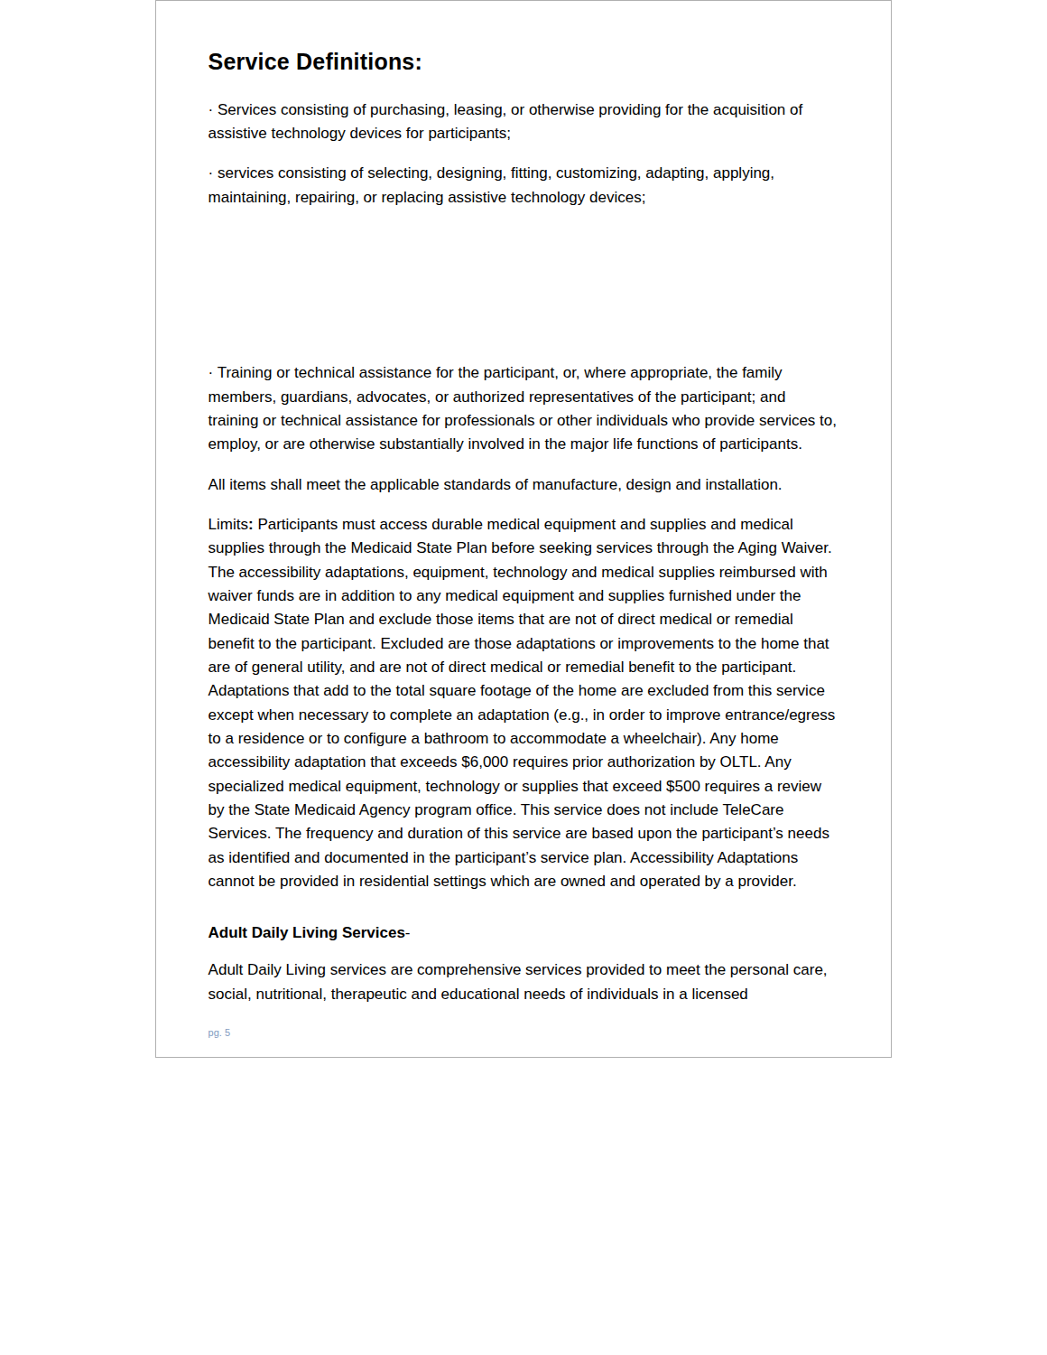Service Definitions:
· Services consisting of purchasing, leasing, or otherwise providing for the acquisition of assistive technology devices for participants;
· services consisting of selecting, designing, fitting, customizing, adapting, applying, maintaining, repairing, or replacing assistive technology devices;
· Training or technical assistance for the participant, or, where appropriate, the family members, guardians, advocates, or authorized representatives of the participant; and training or technical assistance for professionals or other individuals who provide services to, employ, or are otherwise substantially involved in the major life functions of participants.
All items shall meet the applicable standards of manufacture, design and installation.
Limits: Participants must access durable medical equipment and supplies and medical supplies through the Medicaid State Plan before seeking services through the Aging Waiver. The accessibility adaptations, equipment, technology and medical supplies reimbursed with waiver funds are in addition to any medical equipment and supplies furnished under the Medicaid State Plan and exclude those items that are not of direct medical or remedial benefit to the participant. Excluded are those adaptations or improvements to the home that are of general utility, and are not of direct medical or remedial benefit to the participant. Adaptations that add to the total square footage of the home are excluded from this service except when necessary to complete an adaptation (e.g., in order to improve entrance/egress to a residence or to configure a bathroom to accommodate a wheelchair). Any home accessibility adaptation that exceeds $6,000 requires prior authorization by OLTL. Any specialized medical equipment, technology or supplies that exceed $500 requires a review by the State Medicaid Agency program office. This service does not include TeleCare Services. The frequency and duration of this service are based upon the participant’s needs as identified and documented in the participant’s service plan. Accessibility Adaptations cannot be provided in residential settings which are owned and operated by a provider.
Adult Daily Living Services-
Adult Daily Living services are comprehensive services provided to meet the personal care, social, nutritional, therapeutic and educational needs of individuals in a licensed
pg. 5